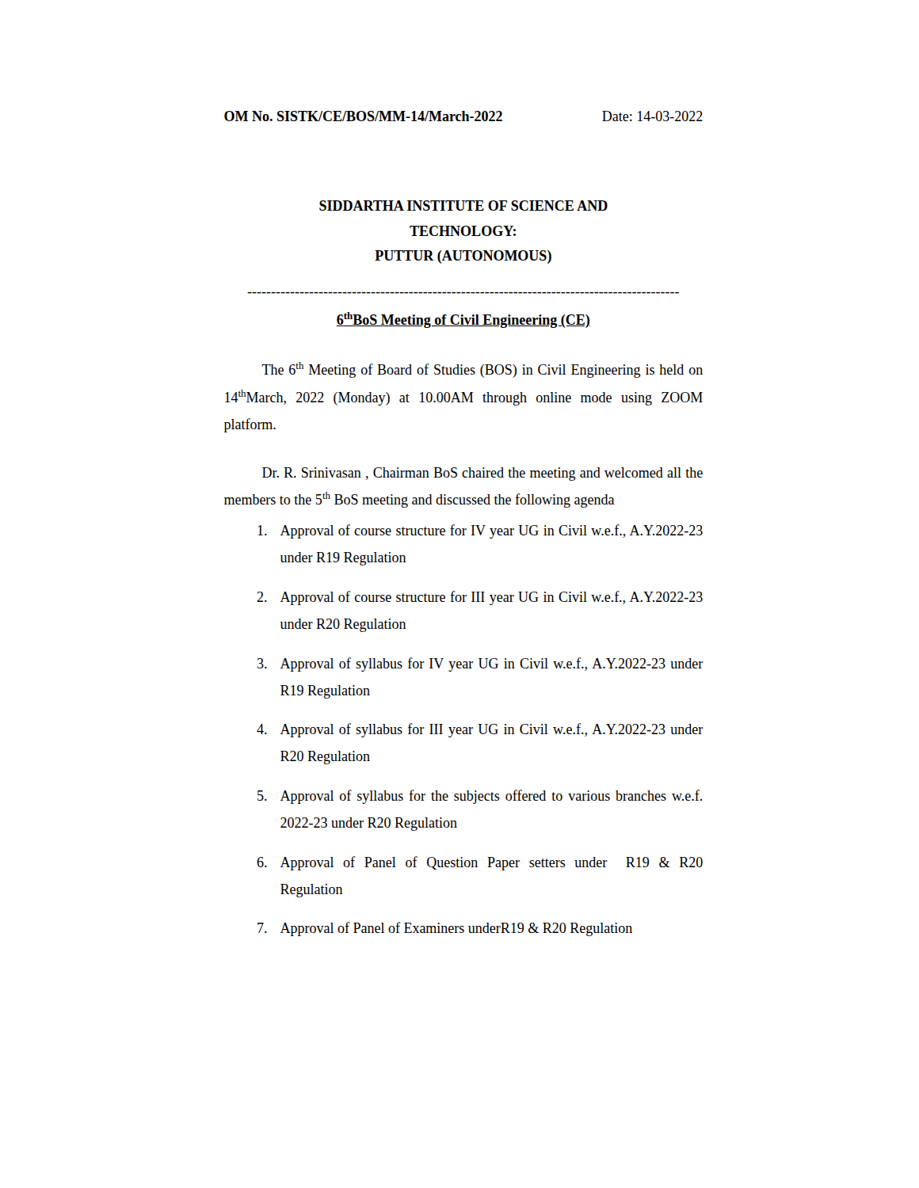OM No. SISTK/CE/BOS/MM-14/March-2022
Date: 14-03-2022
SIDDARTHA INSTITUTE OF SCIENCE AND TECHNOLOGY:
PUTTUR (AUTONOMOUS)
-------------------------------------------------------------------------------------------
6thBoS Meeting of Civil Engineering (CE)
The 6th Meeting of Board of Studies (BOS) in Civil Engineering is held on 14thMarch, 2022 (Monday) at 10.00AM through online mode using ZOOM platform.
Dr. R. Srinivasan , Chairman BoS chaired the meeting and welcomed all the members to the 5th BoS meeting and discussed the following agenda
Approval of course structure for IV year UG in Civil w.e.f., A.Y.2022-23 under R19 Regulation
Approval of course structure for III year UG in Civil w.e.f., A.Y.2022-23 under R20 Regulation
Approval of syllabus for IV year UG in Civil w.e.f., A.Y.2022-23 under R19 Regulation
Approval of syllabus for III year UG in Civil w.e.f., A.Y.2022-23 under R20 Regulation
Approval of syllabus for the subjects offered to various branches w.e.f. 2022-23 under R20 Regulation
Approval of Panel of Question Paper setters under R19 & R20 Regulation
Approval of Panel of Examiners underR19 & R20 Regulation